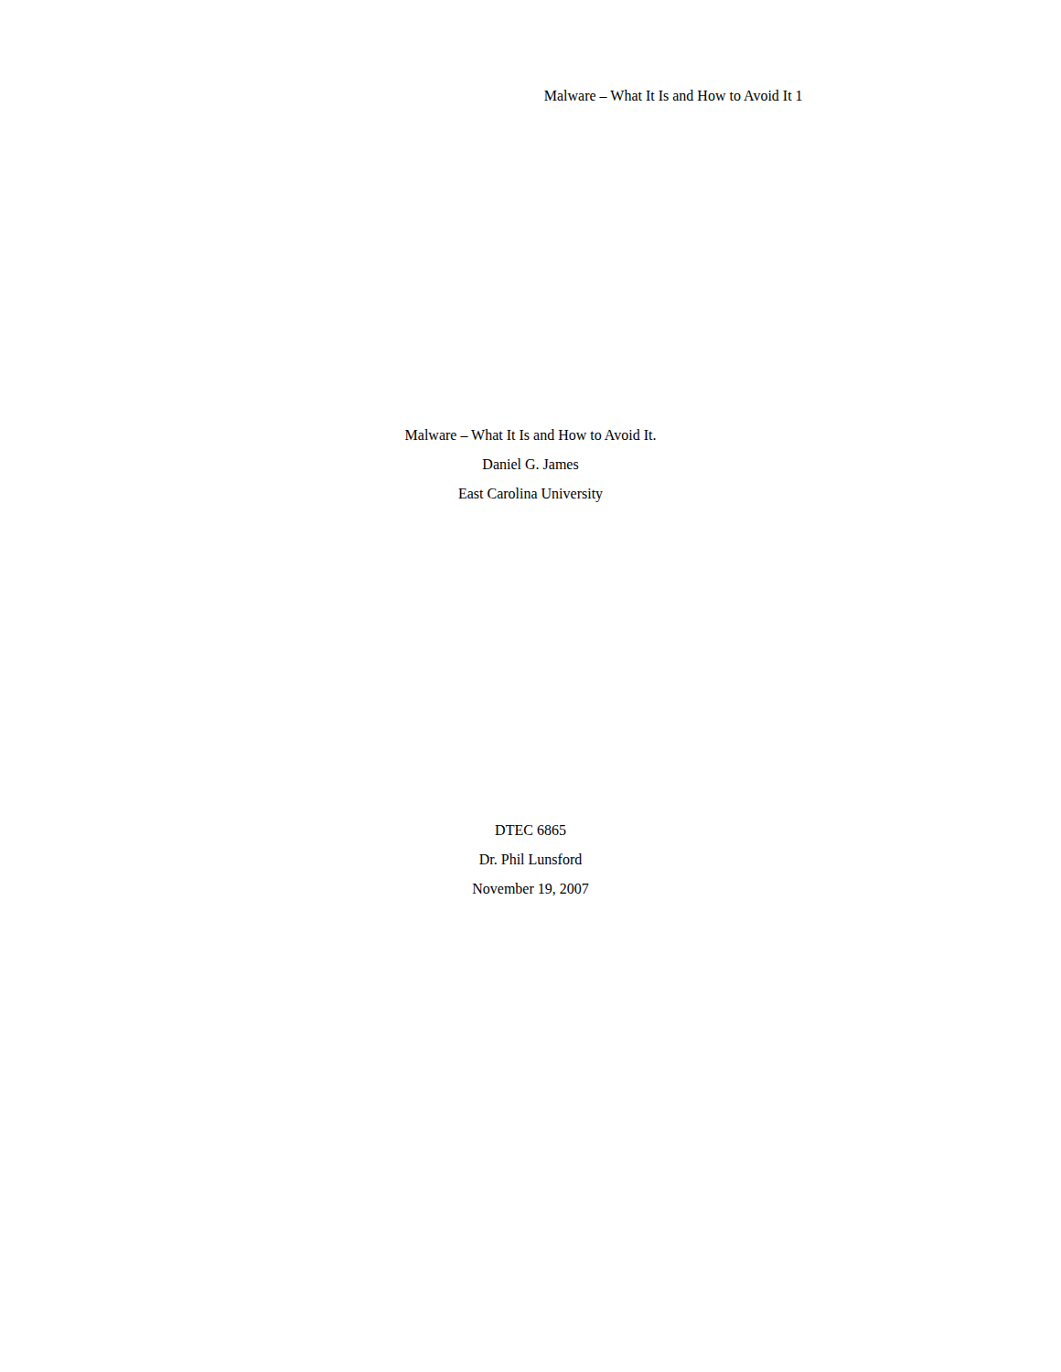Malware – What It Is and How to Avoid It 1
Malware – What It Is and How to Avoid It.
Daniel G. James
East Carolina University
DTEC 6865
Dr. Phil Lunsford
November 19, 2007